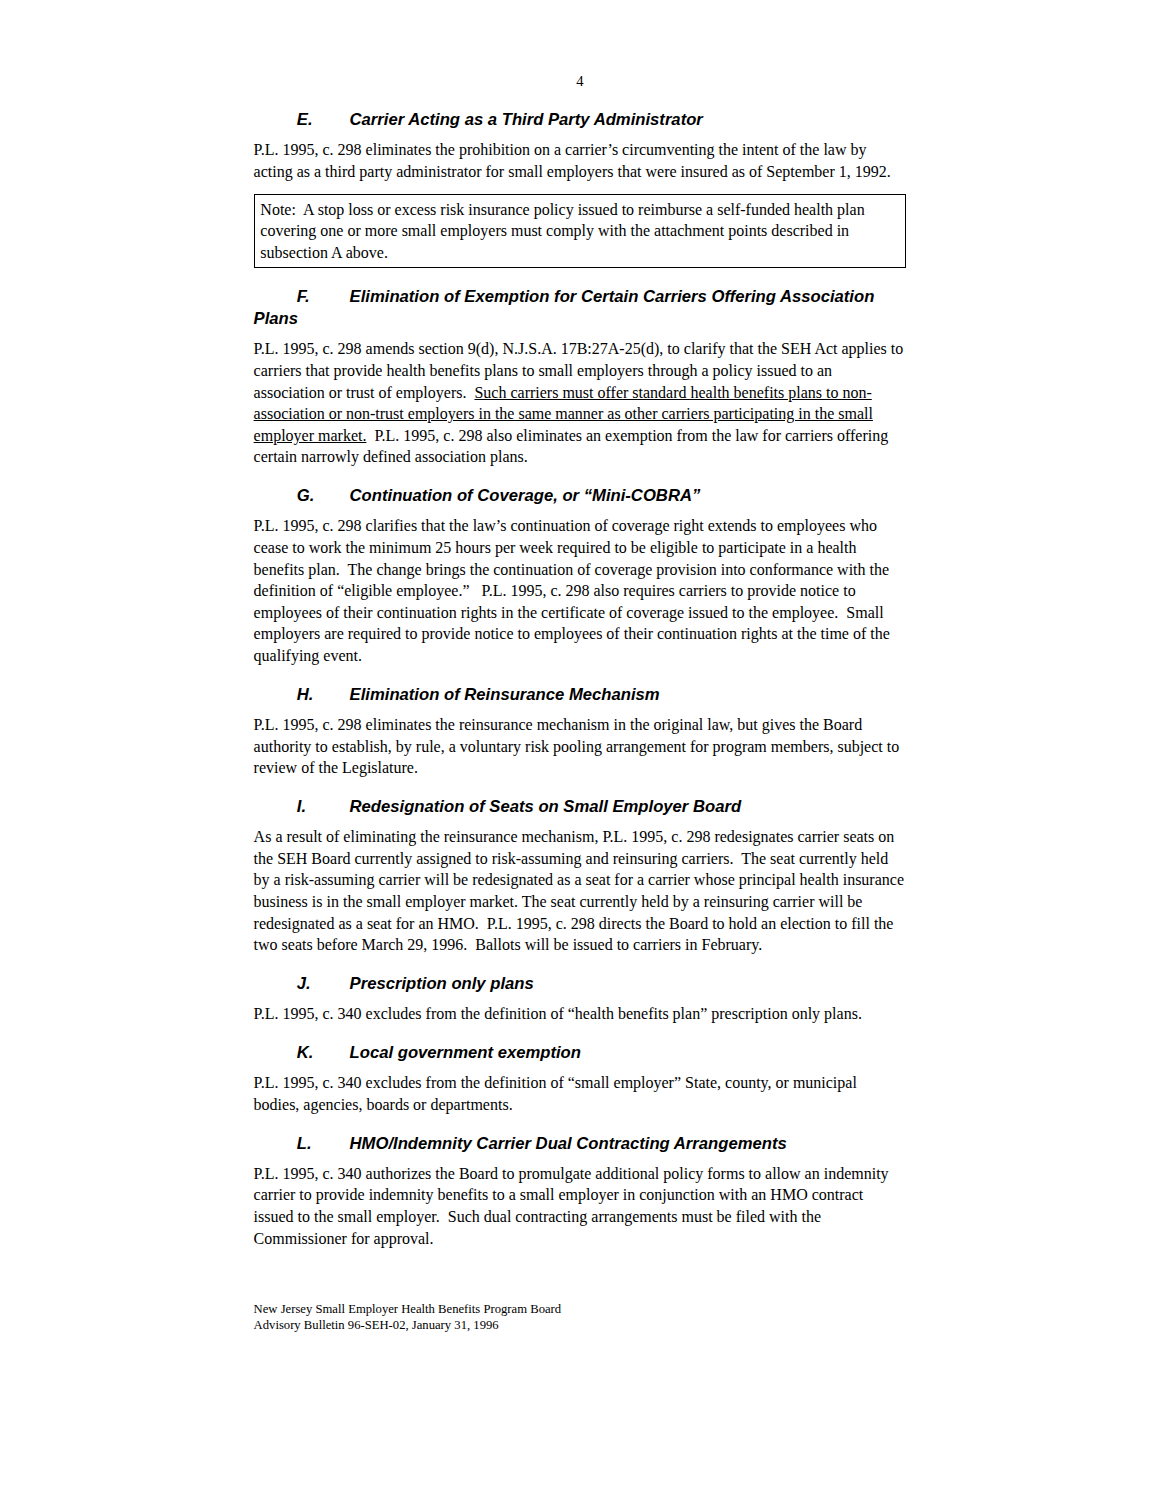4
E. Carrier Acting as a Third Party Administrator
P.L. 1995, c. 298 eliminates the prohibition on a carrier’s circumventing the intent of the law by acting as a third party administrator for small employers that were insured as of September 1, 1992.
Note: A stop loss or excess risk insurance policy issued to reimburse a self-funded health plan covering one or more small employers must comply with the attachment points described in subsection A above.
F. Elimination of Exemption for Certain Carriers Offering Association Plans
P.L. 1995, c. 298 amends section 9(d), N.J.S.A. 17B:27A-25(d), to clarify that the SEH Act applies to carriers that provide health benefits plans to small employers through a policy issued to an association or trust of employers. Such carriers must offer standard health benefits plans to non-association or non-trust employers in the same manner as other carriers participating in the small employer market. P.L. 1995, c. 298 also eliminates an exemption from the law for carriers offering certain narrowly defined association plans.
G. Continuation of Coverage, or “Mini-COBRA”
P.L. 1995, c. 298 clarifies that the law’s continuation of coverage right extends to employees who cease to work the minimum 25 hours per week required to be eligible to participate in a health benefits plan. The change brings the continuation of coverage provision into conformance with the definition of “eligible employee.” P.L. 1995, c. 298 also requires carriers to provide notice to employees of their continuation rights in the certificate of coverage issued to the employee. Small employers are required to provide notice to employees of their continuation rights at the time of the qualifying event.
H. Elimination of Reinsurance Mechanism
P.L. 1995, c. 298 eliminates the reinsurance mechanism in the original law, but gives the Board authority to establish, by rule, a voluntary risk pooling arrangement for program members, subject to review of the Legislature.
I. Redesignation of Seats on Small Employer Board
As a result of eliminating the reinsurance mechanism, P.L. 1995, c. 298 redesignates carrier seats on the SEH Board currently assigned to risk-assuming and reinsuring carriers. The seat currently held by a risk-assuming carrier will be redesignated as a seat for a carrier whose principal health insurance business is in the small employer market. The seat currently held by a reinsuring carrier will be redesignated as a seat for an HMO. P.L. 1995, c. 298 directs the Board to hold an election to fill the two seats before March 29, 1996. Ballots will be issued to carriers in February.
J. Prescription only plans
P.L. 1995, c. 340 excludes from the definition of “health benefits plan” prescription only plans.
K. Local government exemption
P.L. 1995, c. 340 excludes from the definition of “small employer” State, county, or municipal bodies, agencies, boards or departments.
L. HMO/Indemnity Carrier Dual Contracting Arrangements
P.L. 1995, c. 340 authorizes the Board to promulgate additional policy forms to allow an indemnity carrier to provide indemnity benefits to a small employer in conjunction with an HMO contract issued to the small employer. Such dual contracting arrangements must be filed with the Commissioner for approval.
New Jersey Small Employer Health Benefits Program Board
Advisory Bulletin 96-SEH-02, January 31, 1996